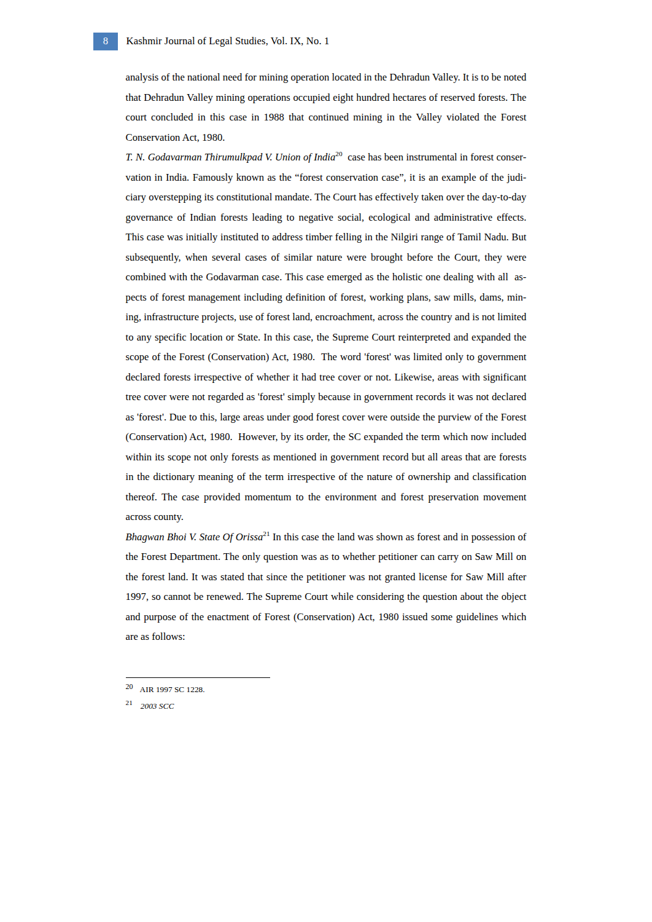8
Kashmir Journal of Legal Studies, Vol. IX, No. 1
analysis of the national need for mining operation located in the Dehradun Valley. It is to be noted that Dehradun Valley mining operations occupied eight hundred hectares of reserved forests. The court concluded in this case in 1988 that continued mining in the Valley violated the Forest Conservation Act, 1980.
T. N. Godavarman Thirumulkpad V. Union of India20 case has been instrumental in forest conservation in India. Famously known as the “forest conservation case”, it is an example of the judiciary overstepping its constitutional mandate. The Court has effectively taken over the day-to-day governance of Indian forests leading to negative social, ecological and administrative effects. This case was initially instituted to address timber felling in the Nilgiri range of Tamil Nadu. But subsequently, when several cases of similar nature were brought before the Court, they were combined with the Godavarman case. This case emerged as the holistic one dealing with all aspects of forest management including definition of forest, working plans, saw mills, dams, mining, infrastructure projects, use of forest land, encroachment, across the country and is not limited to any specific location or State. In this case, the Supreme Court reinterpreted and expanded the scope of the Forest (Conservation) Act, 1980. The word 'forest' was limited only to government declared forests irrespective of whether it had tree cover or not. Likewise, areas with significant tree cover were not regarded as 'forest' simply because in government records it was not declared as 'forest'. Due to this, large areas under good forest cover were outside the purview of the Forest (Conservation) Act, 1980. However, by its order, the SC expanded the term which now included within its scope not only forests as mentioned in government record but all areas that are forests in the dictionary meaning of the term irrespective of the nature of ownership and classification thereof. The case provided momentum to the environment and forest preservation movement across county.
Bhagwan Bhoi V. State Of Orissa21 In this case the land was shown as forest and in possession of the Forest Department. The only question was as to whether petitioner can carry on Saw Mill on the forest land. It was stated that since the petitioner was not granted license for Saw Mill after 1997, so cannot be renewed. The Supreme Court while considering the question about the object and purpose of the enactment of Forest (Conservation) Act, 1980 issued some guidelines which are as follows:
20 AIR 1997 SC 1228.
21 2003 SCC